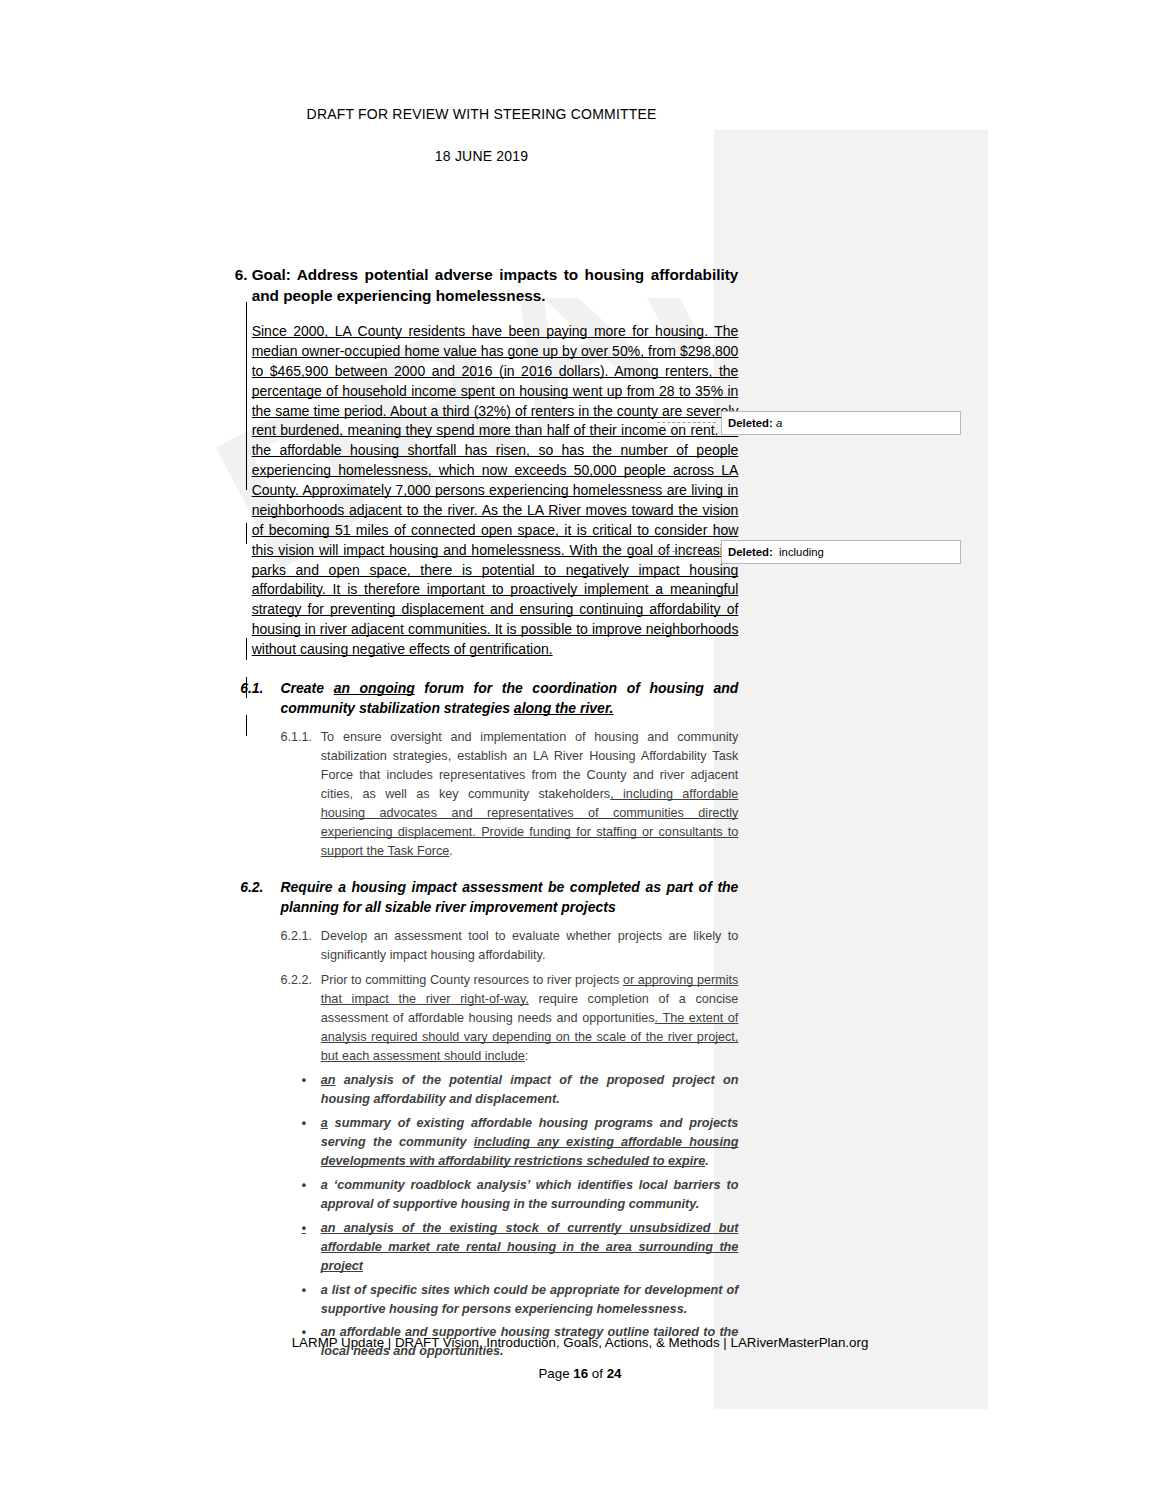DRAFT
DRAFT FOR REVIEW WITH STEERING COMMITTEE
18 JUNE 2019
Goal: Address potential adverse impacts to housing affordability and people experiencing homelessness.
Since 2000, LA County residents have been paying more for housing. The median owner-occupied home value has gone up by over 50%, from $298,800 to $465,900 between 2000 and 2016 (in 2016 dollars). Among renters, the percentage of household income spent on housing went up from 28 to 35% in the same time period. About a third (32%) of renters in the county are severely rent burdened, meaning they spend more than half of their income on rent. As the affordable housing shortfall has risen, so has the number of people experiencing homelessness, which now exceeds 50,000 people across LA County. Approximately 7,000 persons experiencing homelessness are living in neighborhoods adjacent to the river. As the LA River moves toward the vision of becoming 51 miles of connected open space, it is critical to consider how this vision will impact housing and homelessness. With the goal of increasing parks and open space, there is potential to negatively impact housing affordability. It is therefore important to proactively implement a meaningful strategy for preventing displacement and ensuring continuing affordability of housing in river adjacent communities. It is possible to improve neighborhoods without causing negative effects of gentrification.
6.1. Create an ongoing forum for the coordination of housing and community stabilization strategies along the river.
6.1.1. To ensure oversight and implementation of housing and community stabilization strategies, establish an LA River Housing Affordability Task Force that includes representatives from the County and river adjacent cities, as well as key community stakeholders, including affordable housing advocates and representatives of communities directly experiencing displacement. Provide funding for staffing or consultants to support the Task Force.
6.2. Require a housing impact assessment be completed as part of the planning for all sizable river improvement projects
6.2.1. Develop an assessment tool to evaluate whether projects are likely to significantly impact housing affordability.
6.2.2. Prior to committing County resources to river projects or approving permits that impact the river right-of-way, require completion of a concise assessment of affordable housing needs and opportunities. The extent of analysis required should vary depending on the scale of the river project, but each assessment should include:
an analysis of the potential impact of the proposed project on housing affordability and displacement.
a summary of existing affordable housing programs and projects serving the community including any existing affordable housing developments with affordability restrictions scheduled to expire.
a ‘community roadblock analysis’ which identifies local barriers to approval of supportive housing in the surrounding community.
an analysis of the existing stock of currently unsubsidized but affordable market rate rental housing in the area surrounding the project
a list of specific sites which could be appropriate for development of supportive housing for persons experiencing homelessness.
an affordable and supportive housing strategy outline tailored to the local needs and opportunities.
Deleted: a
Deleted: including
LARMP Update | DRAFT Vision, Introduction, Goals, Actions, & Methods | LARiverMasterPlan.org
Page 16 of 24